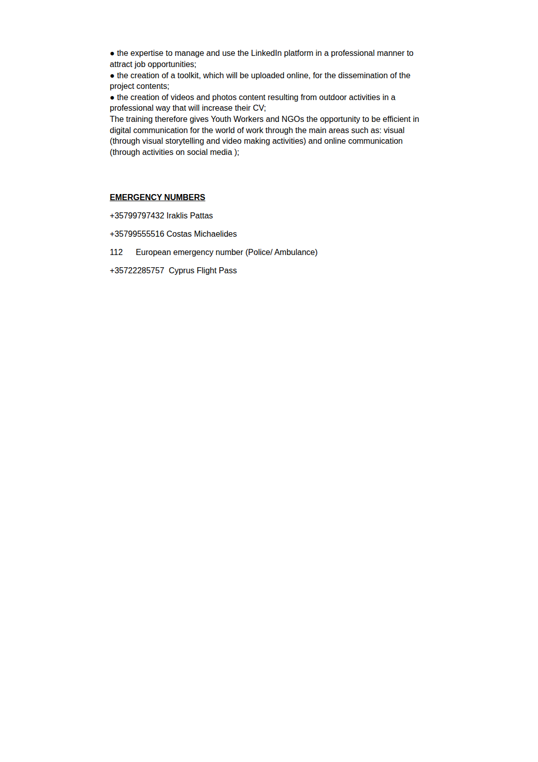● the expertise to manage and use the LinkedIn platform in a professional manner to attract job opportunities;
● the creation of a toolkit, which will be uploaded online, for the dissemination of the project contents;
● the creation of videos and photos content resulting from outdoor activities in a professional way that will increase their CV;
The training therefore gives Youth Workers and NGOs the opportunity to be efficient in digital communication for the world of work through the main areas such as: visual (through visual storytelling and video making activities) and online communication (through activities on social media );
EMERGENCY NUMBERS
+35799797432 Iraklis Pattas
+35799555516 Costas Michaelides
112 European emergency number (Police/ Ambulance)
+35722285757 Cyprus Flight Pass